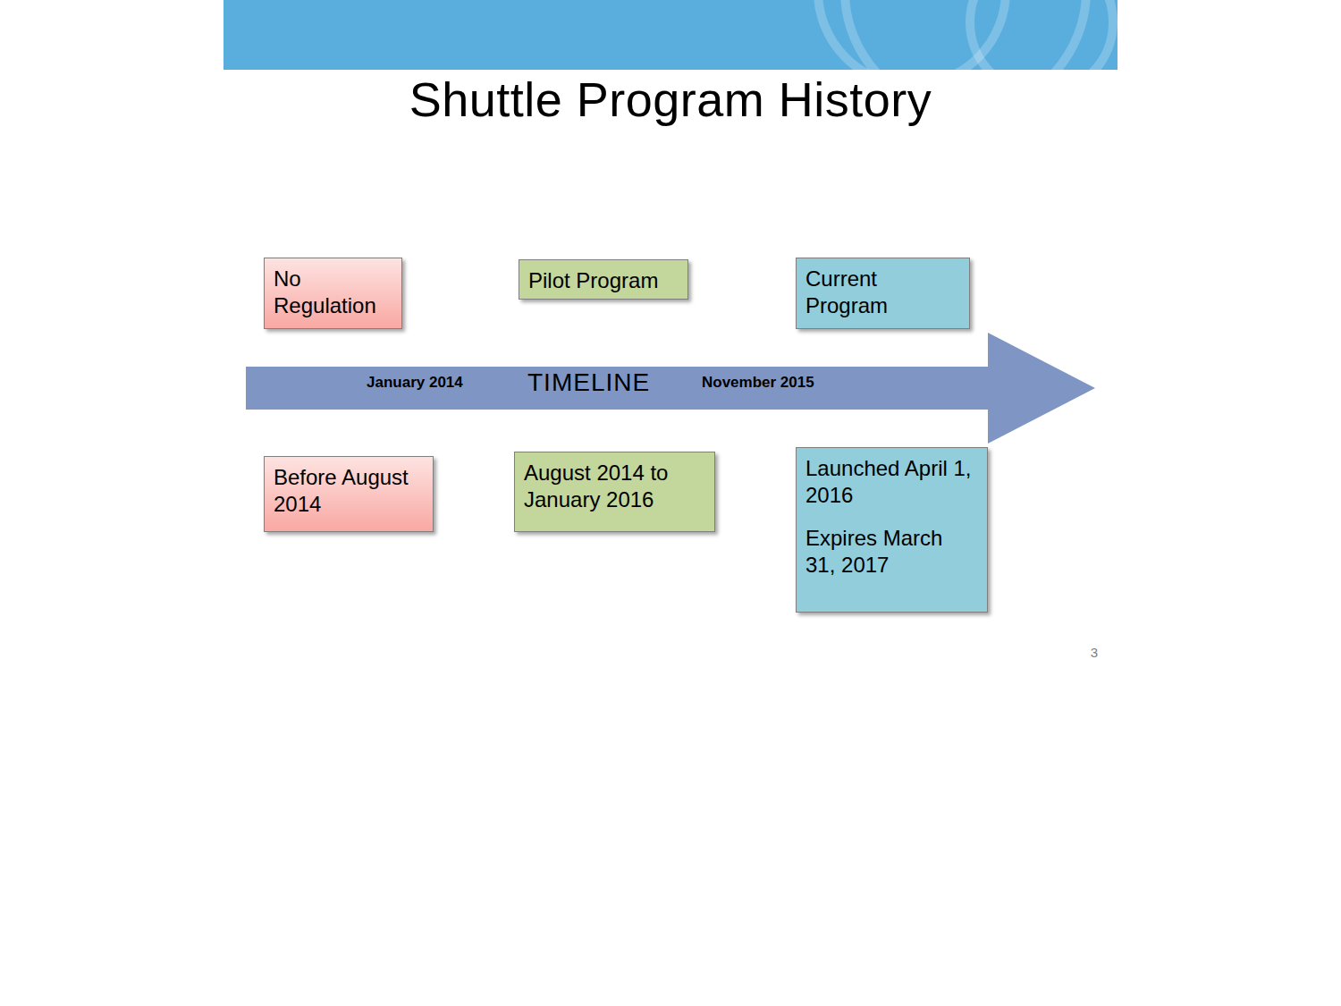Shuttle Program History
January 2014
TIMELINE
November 2015
No Regulation
Pilot Program
Current Program
Before August 2014
August 2014 to January 2016
Launched April 1, 2016
Expires March 31, 2017
3